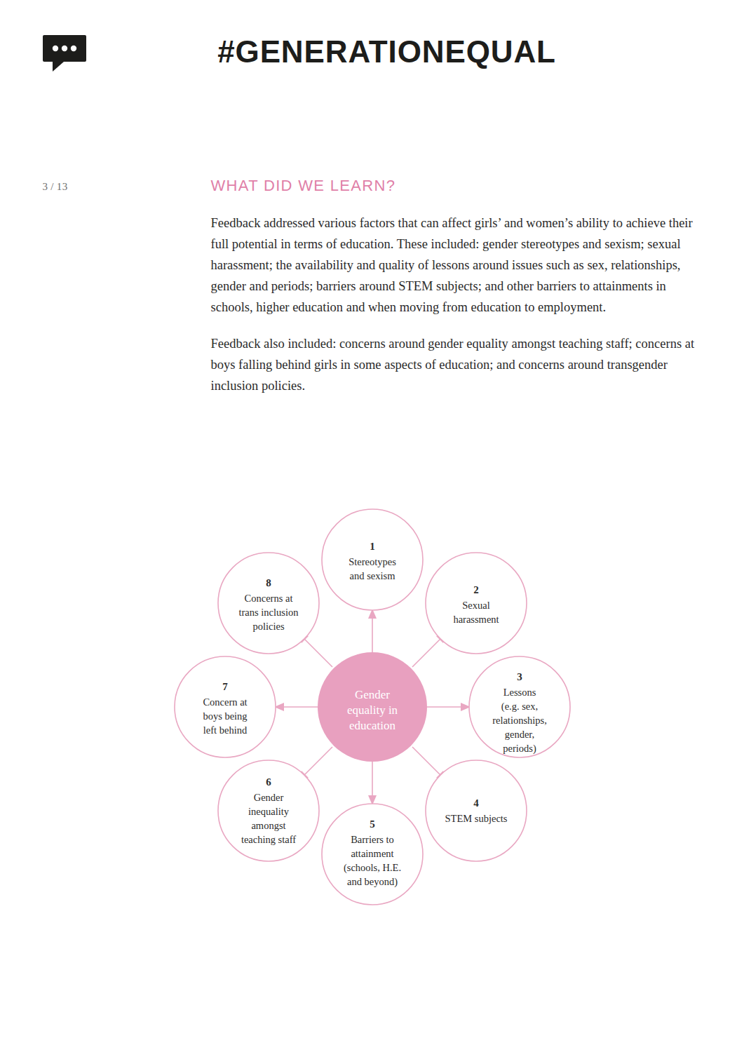#GENERATIONEQUAL
3 / 13
What did we learn?
Feedback addressed various factors that can affect girls’ and women’s ability to achieve their full potential in terms of education. These included: gender stereotypes and sexism; sexual harassment; the availability and quality of lessons around issues such as sex, relationships, gender and periods; barriers around STEM subjects; and other barriers to attainments in schools, higher education and when moving from education to employment.
Feedback also included: concerns around gender equality amongst teaching staff; concerns at boys falling behind girls in some aspects of education; and concerns around transgender inclusion policies.
Gender equality in education — eight themes Gender equality in education 1 Stereotypes and sexism 2 Sexual harassment 3 Lessons (e.g. sex, relationships, gender, periods) 4 STEM subjects 5 Barriers to attainment (schools, H.E. and beyond) 6 Gender inequality amongst teaching staff 7 Concern at boys being left behind 8 Concerns at trans inclusion policies